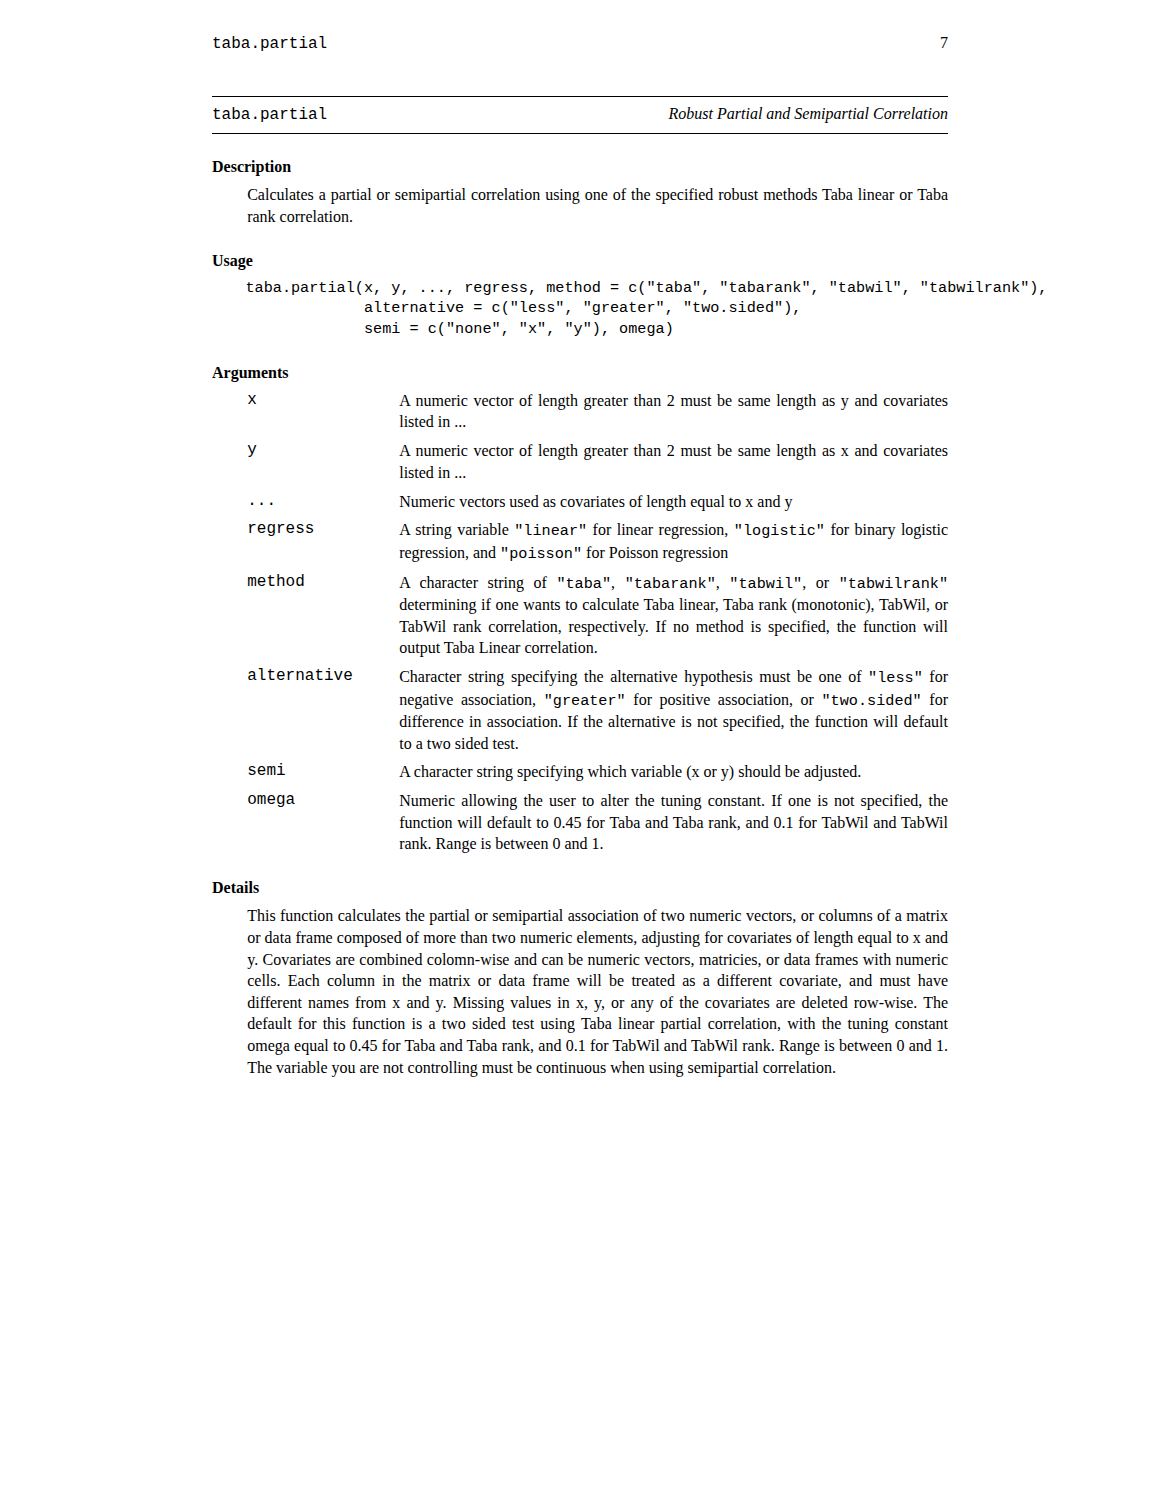taba.partial 7
taba.partial Robust Partial and Semipartial Correlation
Description
Calculates a partial or semipartial correlation using one of the specified robust methods Taba linear or Taba rank correlation.
Usage
taba.partial(x, y, ..., regress, method = c("taba", "tabarank", "tabwil", "tabwilrank"),
             alternative = c("less", "greater", "two.sided"),
             semi = c("none", "x", "y"), omega)
Arguments
x
A numeric vector of length greater than 2 must be same length as y and covariates listed in ...
y
A numeric vector of length greater than 2 must be same length as x and covariates listed in ...
...
Numeric vectors used as covariates of length equal to x and y
regress
A string variable "linear" for linear regression, "logistic" for binary logistic regression, and "poisson" for Poisson regression
method
A character string of "taba", "tabarank", "tabwil", or "tabwilrank" determining if one wants to calculate Taba linear, Taba rank (monotonic), TabWil, or TabWil rank correlation, respectively. If no method is specified, the function will output Taba Linear correlation.
alternative
Character string specifying the alternative hypothesis must be one of "less" for negative association, "greater" for positive association, or "two.sided" for difference in association. If the alternative is not specified, the function will default to a two sided test.
semi
A character string specifying which variable (x or y) should be adjusted.
omega
Numeric allowing the user to alter the tuning constant. If one is not specified, the function will default to 0.45 for Taba and Taba rank, and 0.1 for TabWil and TabWil rank. Range is between 0 and 1.
Details
This function calculates the partial or semipartial association of two numeric vectors, or columns of a matrix or data frame composed of more than two numeric elements, adjusting for covariates of length equal to x and y. Covariates are combined colomn-wise and can be numeric vectors, matricies, or data frames with numeric cells. Each column in the matrix or data frame will be treated as a different covariate, and must have different names from x and y. Missing values in x, y, or any of the covariates are deleted row-wise. The default for this function is a two sided test using Taba linear partial correlation, with the tuning constant omega equal to 0.45 for Taba and Taba rank, and 0.1 for TabWil and TabWil rank. Range is between 0 and 1. The variable you are not controlling must be continuous when using semipartial correlation.